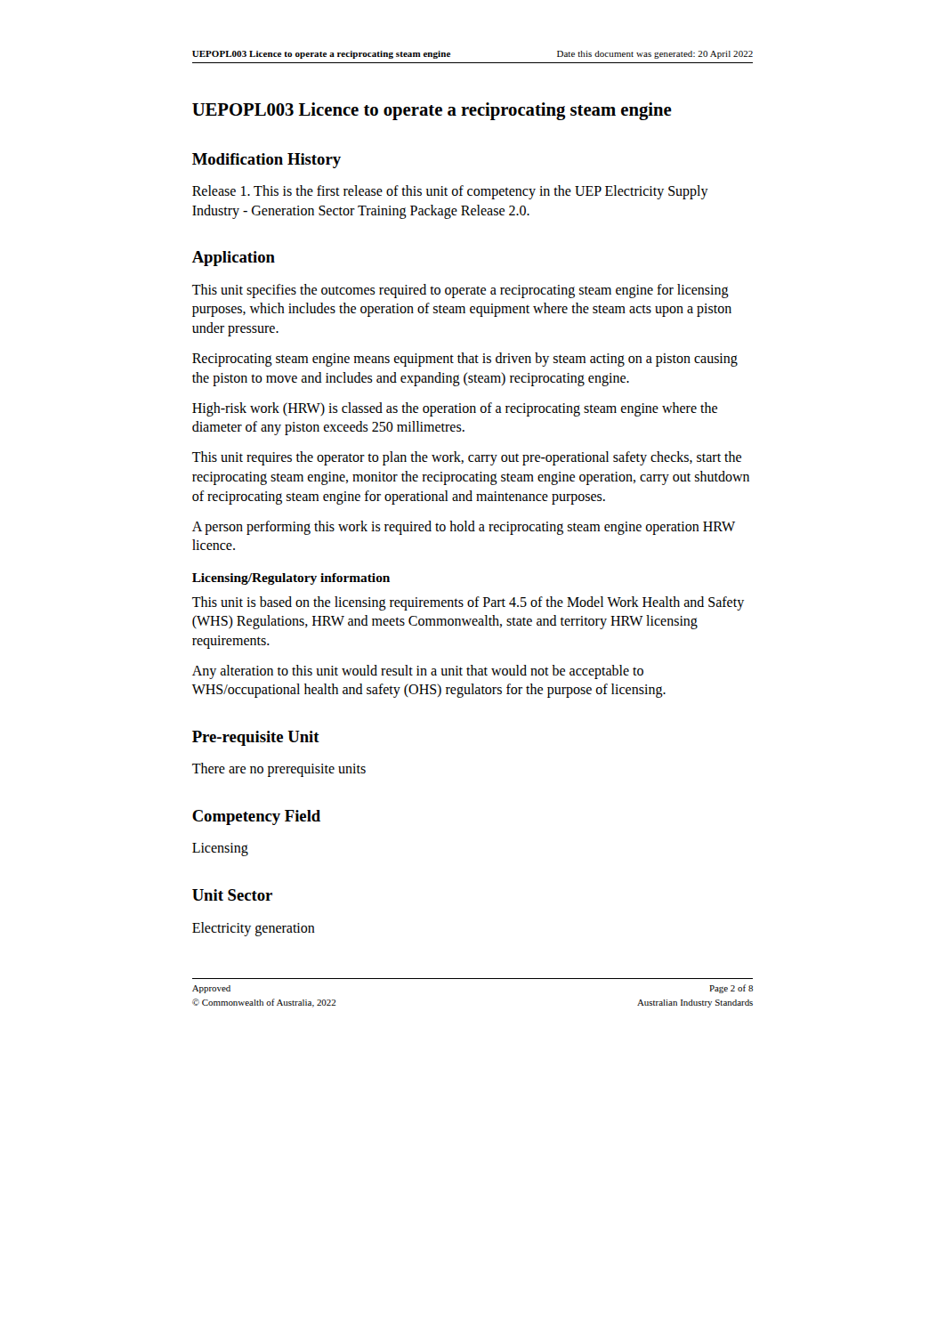UEPOPL003 Licence to operate a reciprocating steam engine
Date this document was generated: 20 April 2022
UEPOPL003 Licence to operate a reciprocating steam engine
Modification History
Release 1. This is the first release of this unit of competency in the UEP Electricity Supply Industry - Generation Sector Training Package Release 2.0.
Application
This unit specifies the outcomes required to operate a reciprocating steam engine for licensing purposes, which includes the operation of steam equipment where the steam acts upon a piston under pressure.
Reciprocating steam engine means equipment that is driven by steam acting on a piston causing the piston to move and includes and expanding (steam) reciprocating engine.
High-risk work (HRW) is classed as the operation of a reciprocating steam engine where the diameter of any piston exceeds 250 millimetres.
This unit requires the operator to plan the work, carry out pre-operational safety checks, start the reciprocating steam engine, monitor the reciprocating steam engine operation, carry out shutdown of reciprocating steam engine for operational and maintenance purposes.
A person performing this work is required to hold a reciprocating steam engine operation HRW licence.
Licensing/Regulatory information
This unit is based on the licensing requirements of Part 4.5 of the Model Work Health and Safety (WHS) Regulations, HRW and meets Commonwealth, state and territory HRW licensing requirements.
Any alteration to this unit would result in a unit that would not be acceptable to WHS/occupational health and safety (OHS) regulators for the purpose of licensing.
Pre-requisite Unit
There are no prerequisite units
Competency Field
Licensing
Unit Sector
Electricity generation
Approved
Page 2 of 8
© Commonwealth of Australia, 2022
Australian Industry Standards